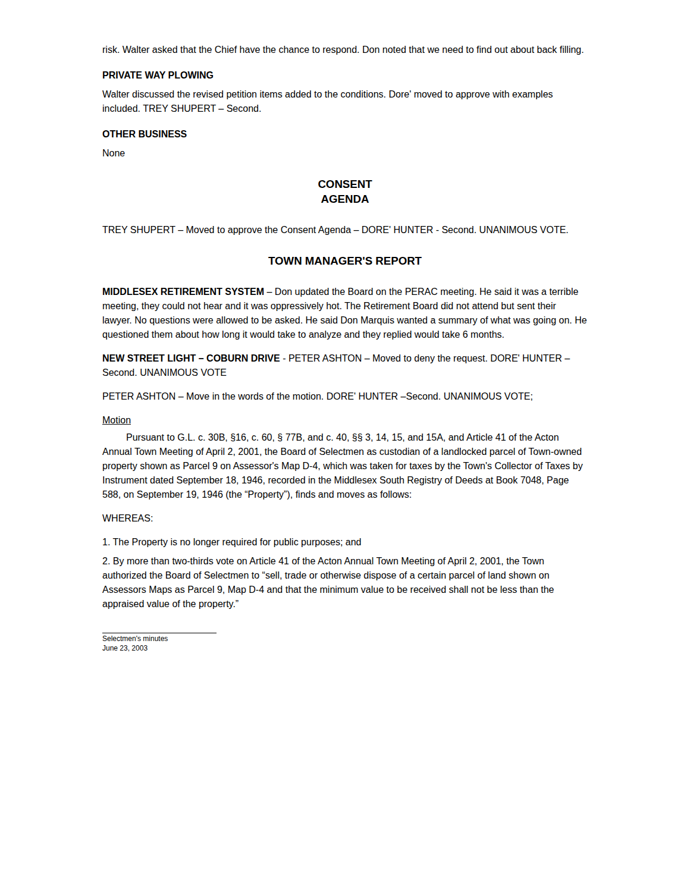risk. Walter asked that the Chief have the chance to respond. Don noted that we need to find out about back filling.
Private Way Plowing
Walter discussed the revised petition items added to the conditions. Dore' moved to approve with examples included. TREY SHUPERT – Second.
Other Business
None
Consent
Agenda
TREY SHUPERT – Moved to approve the Consent Agenda – DORE' HUNTER - Second. UNANIMOUS VOTE.
Town Manager's Report
MIDDLESEX RETIREMENT SYSTEM – Don updated the Board on the PERAC meeting. He said it was a terrible meeting, they could not hear and it was oppressively hot. The Retirement Board did not attend but sent their lawyer. No questions were allowed to be asked. He said Don Marquis wanted a summary of what was going on. He questioned them about how long it would take to analyze and they replied would take 6 months.
NEW STREET LIGHT – COBURN DRIVE - PETER ASHTON – Moved to deny the request. DORE' HUNTER – Second. UNANIMOUS VOTE
PETER ASHTON – Move in the words of the motion. DORE' HUNTER –Second. UNANIMOUS VOTE;
Motion
Pursuant to G.L. c. 30B, §16, c. 60, § 77B, and c. 40, §§ 3, 14, 15, and 15A, and Article 41 of the Acton Annual Town Meeting of April 2, 2001, the Board of Selectmen as custodian of a landlocked parcel of Town-owned property shown as Parcel 9 on Assessor's Map D-4, which was taken for taxes by the Town's Collector of Taxes by Instrument dated September 18, 1946, recorded in the Middlesex South Registry of Deeds at Book 7048, Page 588, on September 19, 1946 (the “Property”), finds and moves as follows:
WHEREAS:
1. The Property is no longer required for public purposes; and
2. By more than two-thirds vote on Article 41 of the Acton Annual Town Meeting of April 2, 2001, the Town authorized the Board of Selectmen to “sell, trade or otherwise dispose of a certain parcel of land shown on Assessors Maps as Parcel 9, Map D-4 and that the minimum value to be received shall not be less than the appraised value of the property.”
Selectmen's minutes
June 23, 2003